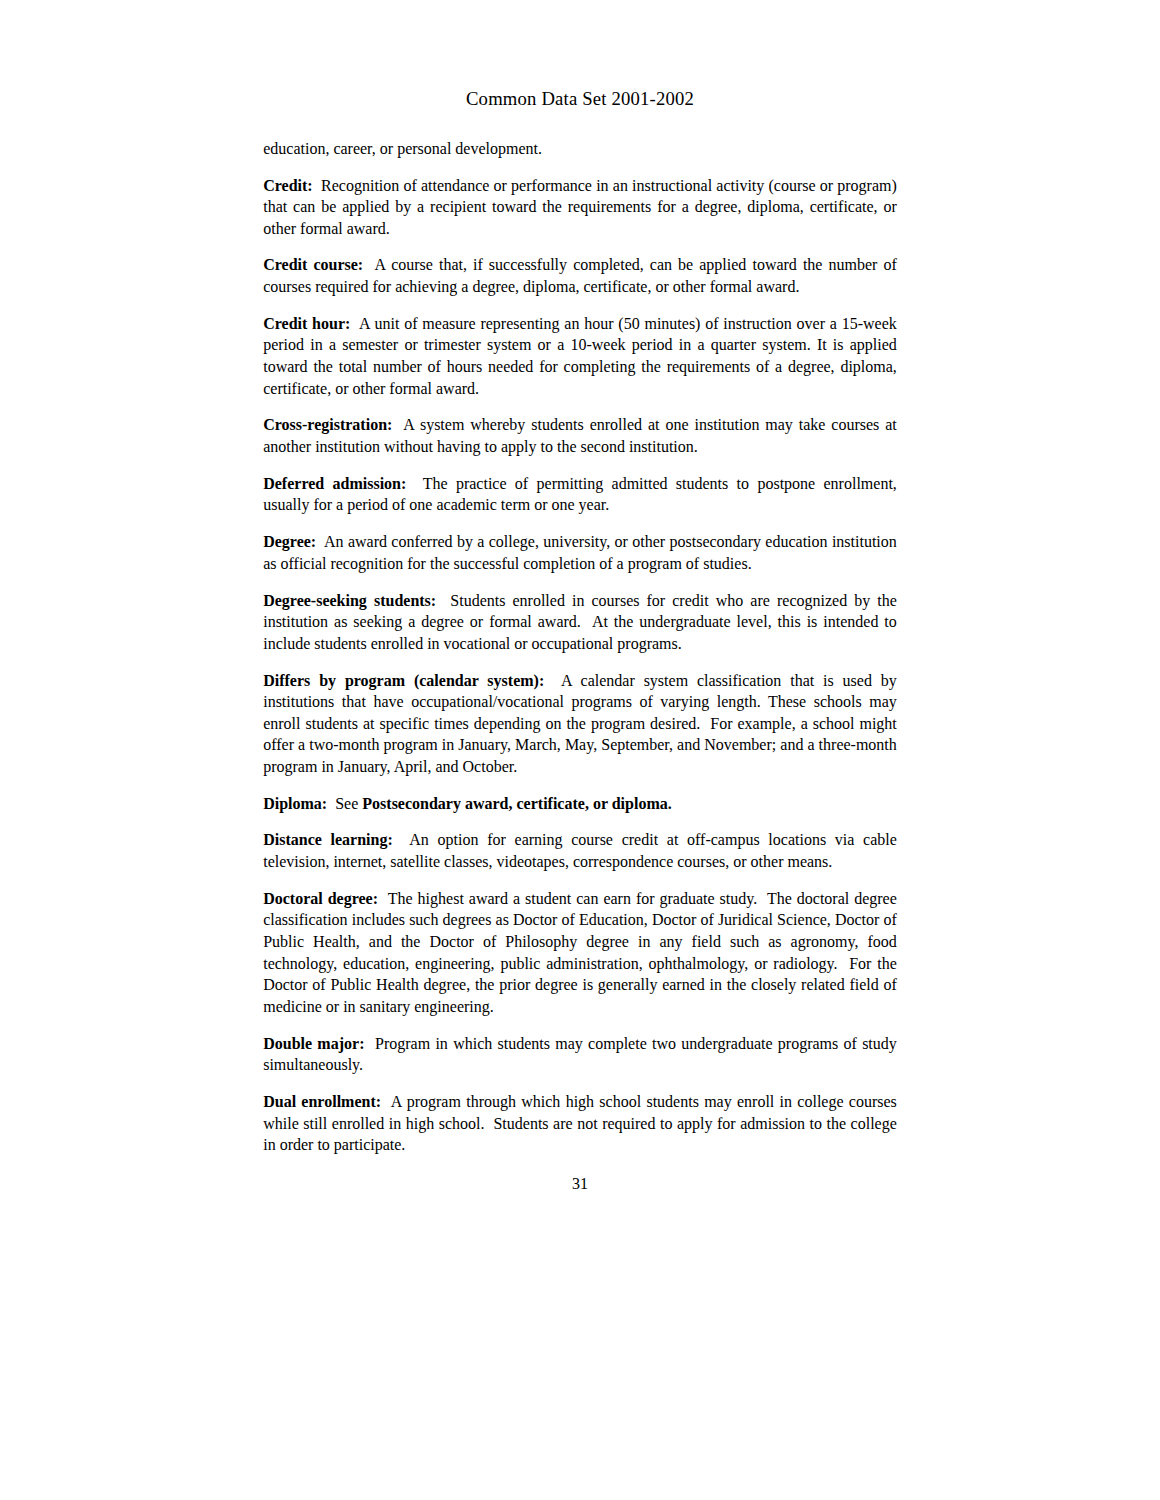Common Data Set 2001-2002
education, career, or personal development.
Credit: Recognition of attendance or performance in an instructional activity (course or program) that can be applied by a recipient toward the requirements for a degree, diploma, certificate, or other formal award.
Credit course: A course that, if successfully completed, can be applied toward the number of courses required for achieving a degree, diploma, certificate, or other formal award.
Credit hour: A unit of measure representing an hour (50 minutes) of instruction over a 15-week period in a semester or trimester system or a 10-week period in a quarter system. It is applied toward the total number of hours needed for completing the requirements of a degree, diploma, certificate, or other formal award.
Cross-registration: A system whereby students enrolled at one institution may take courses at another institution without having to apply to the second institution.
Deferred admission: The practice of permitting admitted students to postpone enrollment, usually for a period of one academic term or one year.
Degree: An award conferred by a college, university, or other postsecondary education institution as official recognition for the successful completion of a program of studies.
Degree-seeking students: Students enrolled in courses for credit who are recognized by the institution as seeking a degree or formal award. At the undergraduate level, this is intended to include students enrolled in vocational or occupational programs.
Differs by program (calendar system): A calendar system classification that is used by institutions that have occupational/vocational programs of varying length. These schools may enroll students at specific times depending on the program desired. For example, a school might offer a two-month program in January, March, May, September, and November; and a three-month program in January, April, and October.
Diploma: See Postsecondary award, certificate, or diploma.
Distance learning: An option for earning course credit at off-campus locations via cable television, internet, satellite classes, videotapes, correspondence courses, or other means.
Doctoral degree: The highest award a student can earn for graduate study. The doctoral degree classification includes such degrees as Doctor of Education, Doctor of Juridical Science, Doctor of Public Health, and the Doctor of Philosophy degree in any field such as agronomy, food technology, education, engineering, public administration, ophthalmology, or radiology. For the Doctor of Public Health degree, the prior degree is generally earned in the closely related field of medicine or in sanitary engineering.
Double major: Program in which students may complete two undergraduate programs of study simultaneously.
Dual enrollment: A program through which high school students may enroll in college courses while still enrolled in high school. Students are not required to apply for admission to the college in order to participate.
31